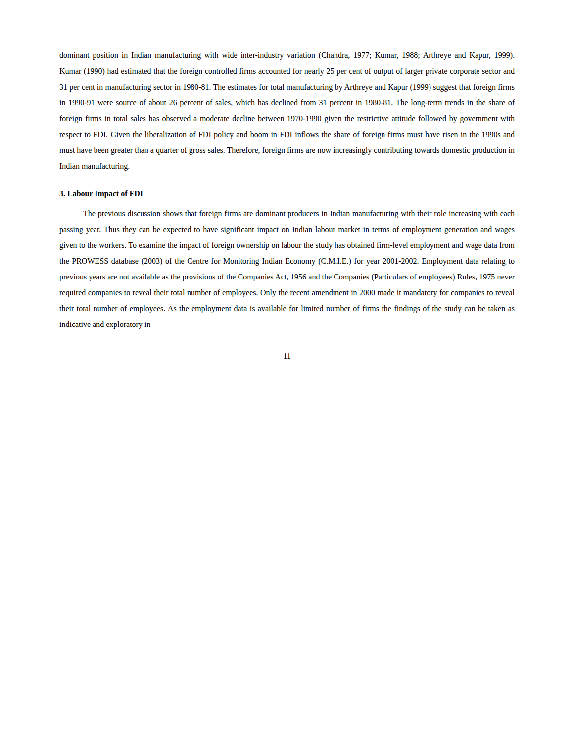dominant position in Indian manufacturing with wide inter-industry variation (Chandra, 1977; Kumar, 1988; Arthreye and Kapur, 1999). Kumar (1990) had estimated that the foreign controlled firms accounted for nearly 25 per cent of output of larger private corporate sector and 31 per cent in manufacturing sector in 1980-81. The estimates for total manufacturing by Arthreye and Kapur (1999) suggest that foreign firms in 1990-91 were source of about 26 percent of sales, which has declined from 31 percent in 1980-81. The long-term trends in the share of foreign firms in total sales has observed a moderate decline between 1970-1990 given the restrictive attitude followed by government with respect to FDI. Given the liberalization of FDI policy and boom in FDI inflows the share of foreign firms must have risen in the 1990s and must have been greater than a quarter of gross sales. Therefore, foreign firms are now increasingly contributing towards domestic production in Indian manufacturing.
3. Labour Impact of FDI
The previous discussion shows that foreign firms are dominant producers in Indian manufacturing with their role increasing with each passing year. Thus they can be expected to have significant impact on Indian labour market in terms of employment generation and wages given to the workers. To examine the impact of foreign ownership on labour the study has obtained firm-level employment and wage data from the PROWESS database (2003) of the Centre for Monitoring Indian Economy (C.M.I.E.) for year 2001-2002. Employment data relating to previous years are not available as the provisions of the Companies Act, 1956 and the Companies (Particulars of employees) Rules, 1975 never required companies to reveal their total number of employees. Only the recent amendment in 2000 made it mandatory for companies to reveal their total number of employees. As the employment data is available for limited number of firms the findings of the study can be taken as indicative and exploratory in
11